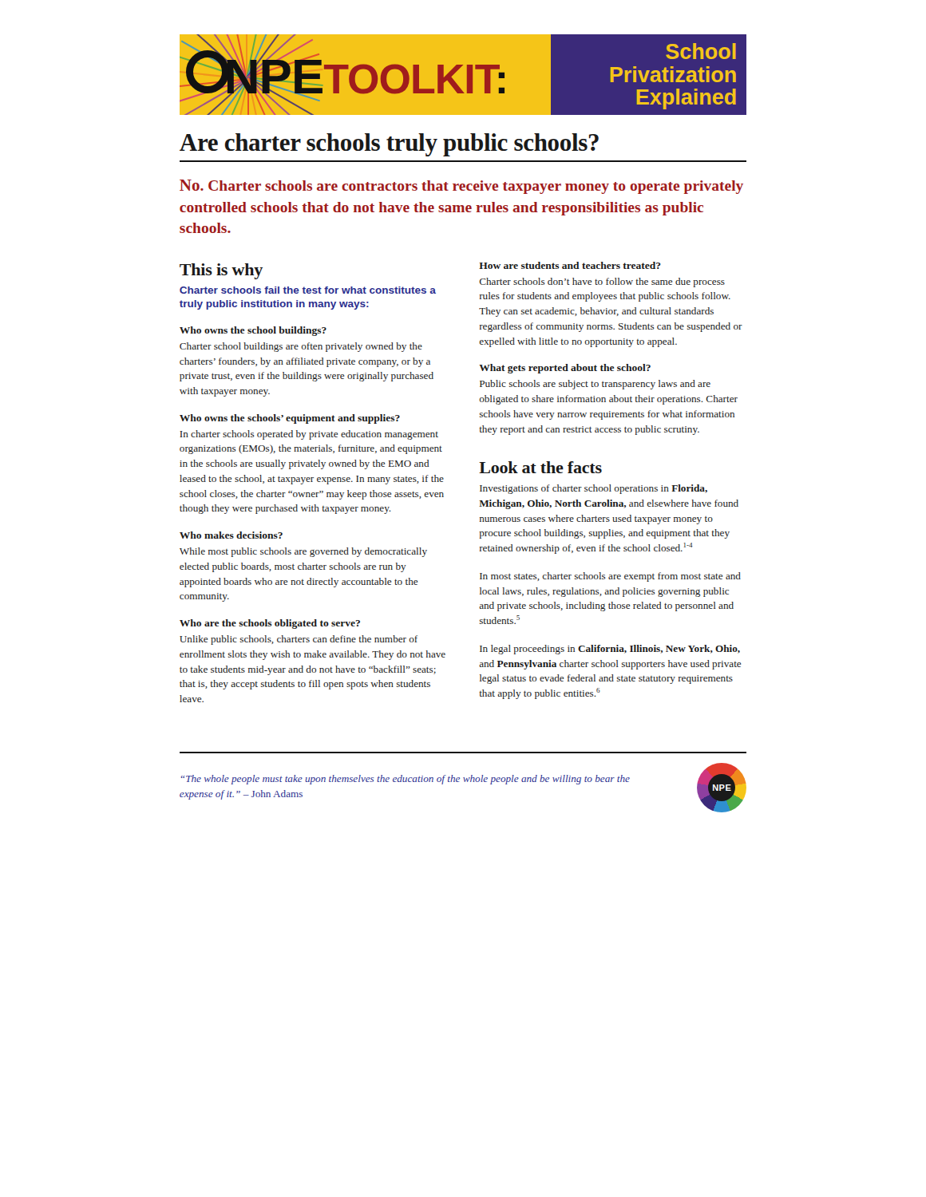NPE TOOLKIT:
School Privatization Explained
Are charter schools truly public schools?
No. Charter schools are contractors that receive taxpayer money to operate privately controlled schools that do not have the same rules and responsibilities as public schools.
This is why
Charter schools fail the test for what constitutes a truly public institution in many ways:
Who owns the school buildings?
Charter school buildings are often privately owned by the charters’ founders, by an affiliated private company, or by a private trust, even if the buildings were originally purchased with taxpayer money.
Who owns the schools’ equipment and supplies?
In charter schools operated by private education management organizations (EMOs), the materials, furniture, and equipment in the schools are usually privately owned by the EMO and leased to the school, at taxpayer expense. In many states, if the school closes, the charter “owner” may keep those assets, even though they were purchased with taxpayer money.
Who makes decisions?
While most public schools are governed by democratically elected public boards, most charter schools are run by appointed boards who are not directly accountable to the community.
Who are the schools obligated to serve?
Unlike public schools, charters can define the number of enrollment slots they wish to make available. They do not have to take students mid-year and do not have to “backfill” seats; that is, they accept students to fill open spots when students leave.
How are students and teachers treated?
Charter schools don’t have to follow the same due process rules for students and employees that public schools follow. They can set academic, behavior, and cultural standards regardless of community norms. Students can be suspended or expelled with little to no opportunity to appeal.
What gets reported about the school?
Public schools are subject to transparency laws and are obligated to share information about their operations. Charter schools have very narrow requirements for what information they report and can restrict access to public scrutiny.
Look at the facts
Investigations of charter school operations in Florida, Michigan, Ohio, North Carolina, and elsewhere have found numerous cases where charters used taxpayer money to procure school buildings, supplies, and equipment that they retained ownership of, even if the school closed.1-4
In most states, charter schools are exempt from most state and local laws, rules, regulations, and policies governing public and private schools, including those related to personnel and students.5
In legal proceedings in California, Illinois, New York, Ohio, and Pennsylvania charter school supporters have used private legal status to evade federal and state statutory requirements that apply to public entities.6
“The whole people must take upon themselves the education of the whole people and be willing to bear the expense of it.” – John Adams